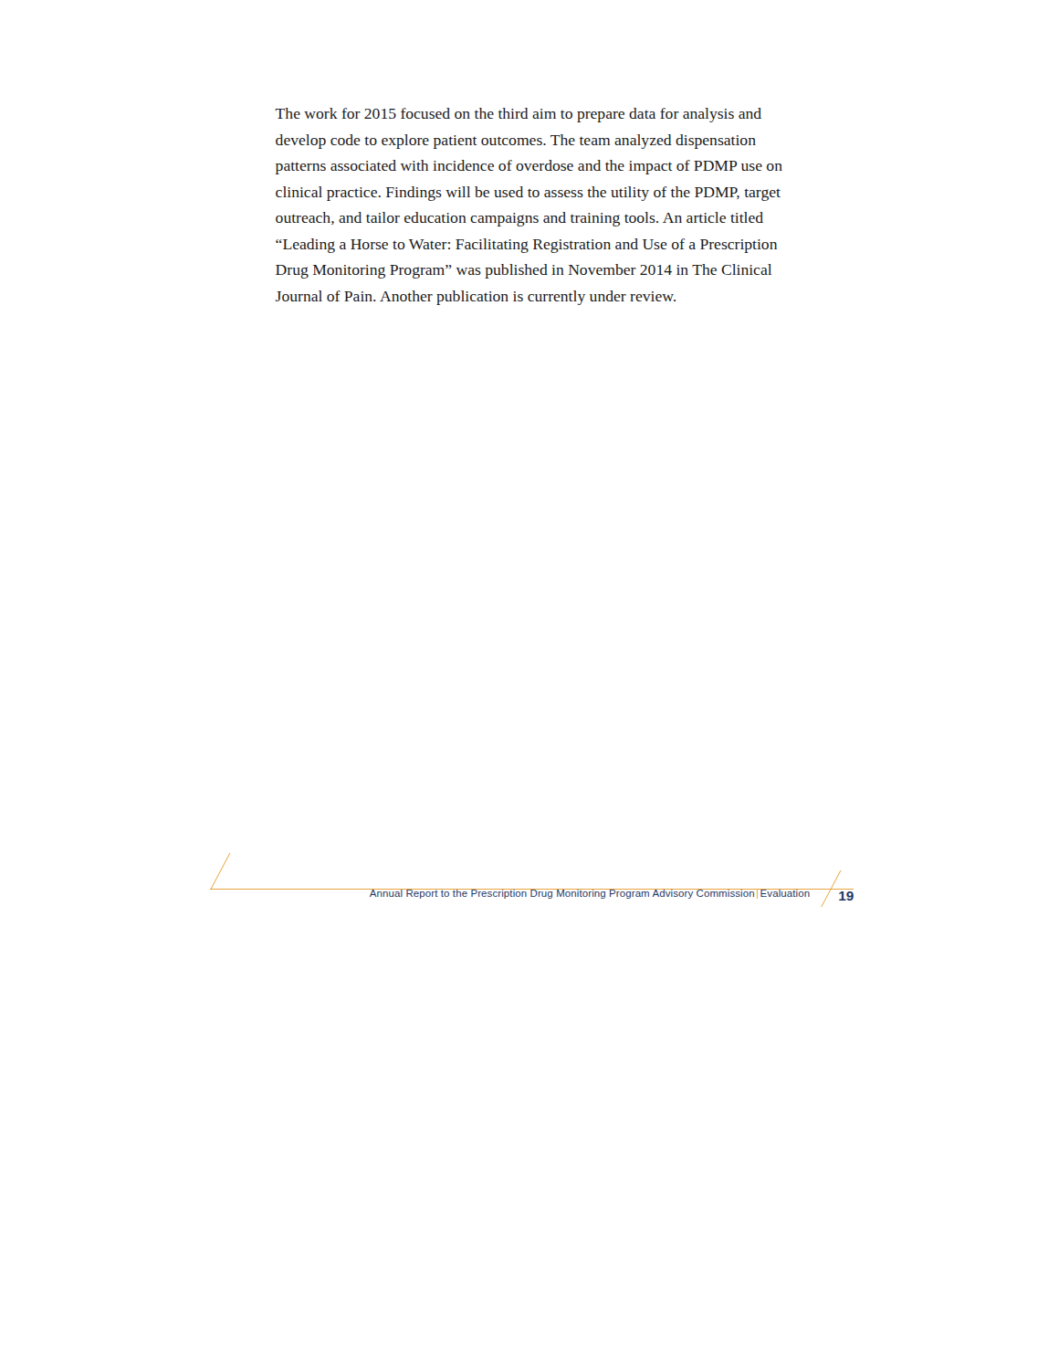The work for 2015 focused on the third aim to prepare data for analysis and develop code to explore patient outcomes. The team analyzed dispensation patterns associated with incidence of overdose and the impact of PDMP use on clinical practice. Findings will be used to assess the utility of the PDMP, target outreach, and tailor education campaigns and training tools. An article titled “Leading a Horse to Water: Facilitating Registration and Use of a Prescription Drug Monitoring Program” was published in November 2014 in The Clinical Journal of Pain. Another publication is currently under review.
Annual Report to the Prescription Drug Monitoring Program Advisory Commission|Evaluation
19